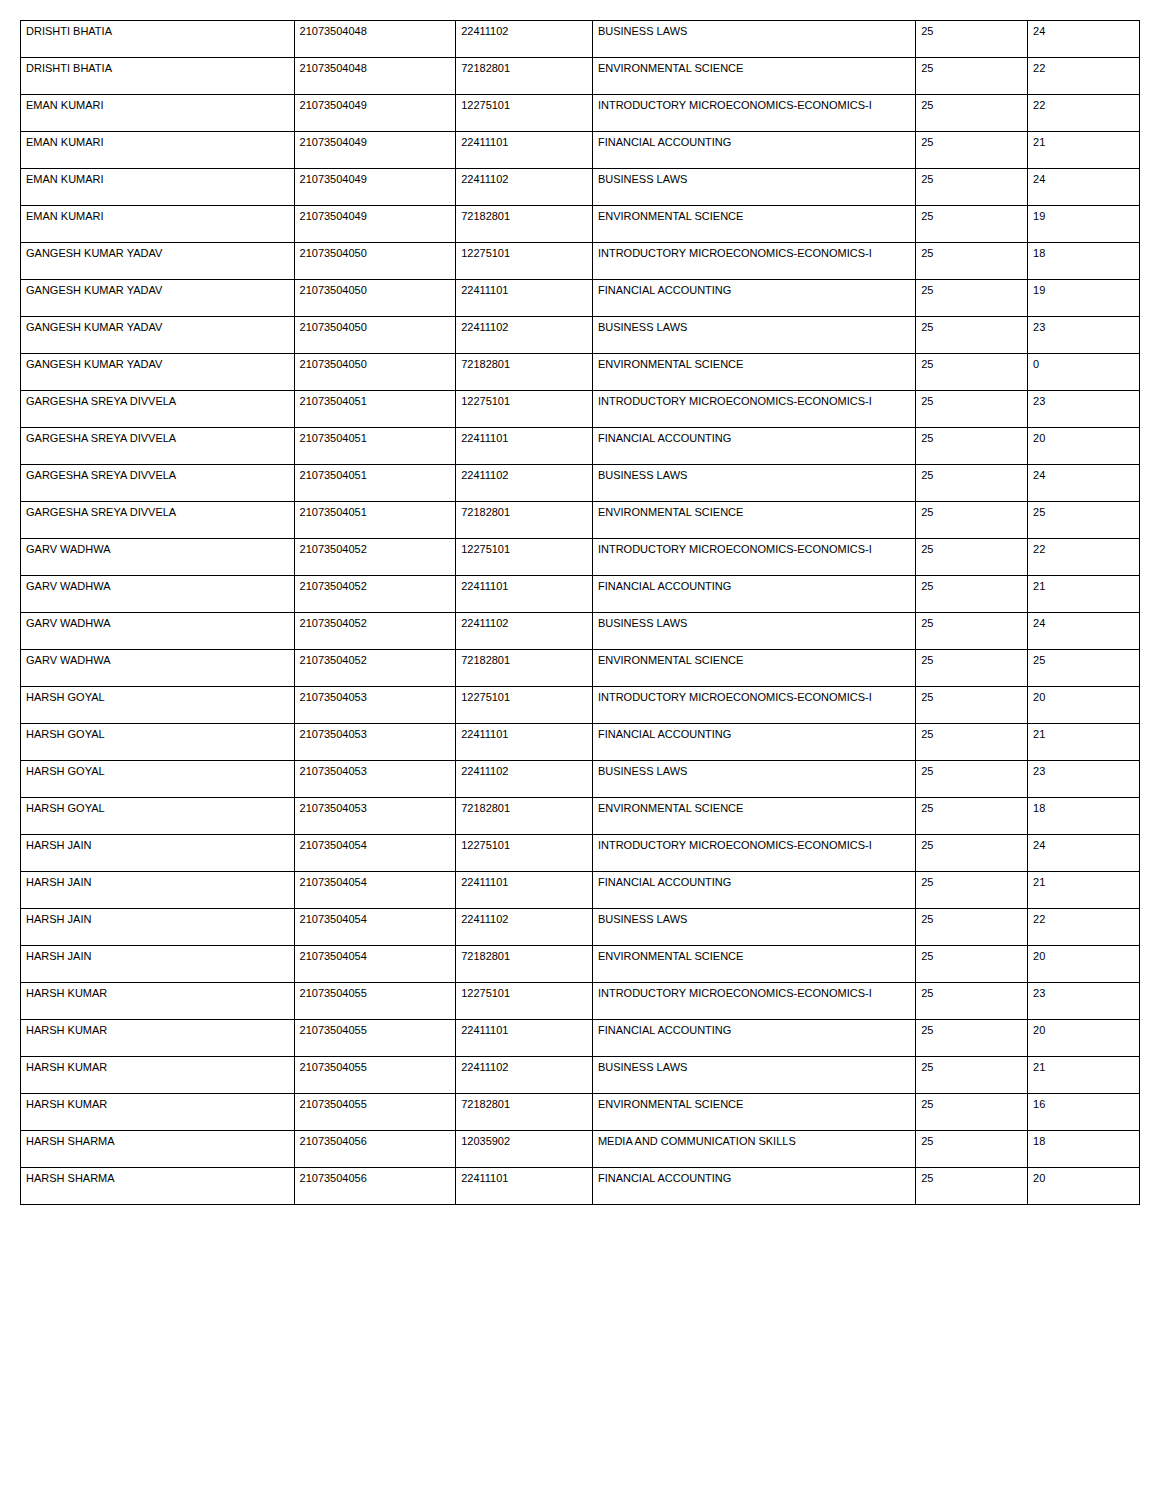| DRISHTI BHATIA | 21073504048 | 22411102 | BUSINESS LAWS | 25 | 24 |
| DRISHTI BHATIA | 21073504048 | 72182801 | ENVIRONMENTAL SCIENCE | 25 | 22 |
| EMAN KUMARI | 21073504049 | 12275101 | INTRODUCTORY MICROECONOMICS-ECONOMICS-I | 25 | 22 |
| EMAN KUMARI | 21073504049 | 22411101 | FINANCIAL ACCOUNTING | 25 | 21 |
| EMAN KUMARI | 21073504049 | 22411102 | BUSINESS LAWS | 25 | 24 |
| EMAN KUMARI | 21073504049 | 72182801 | ENVIRONMENTAL SCIENCE | 25 | 19 |
| GANGESH KUMAR YADAV | 21073504050 | 12275101 | INTRODUCTORY MICROECONOMICS-ECONOMICS-I | 25 | 18 |
| GANGESH KUMAR YADAV | 21073504050 | 22411101 | FINANCIAL ACCOUNTING | 25 | 19 |
| GANGESH KUMAR YADAV | 21073504050 | 22411102 | BUSINESS LAWS | 25 | 23 |
| GANGESH KUMAR YADAV | 21073504050 | 72182801 | ENVIRONMENTAL SCIENCE | 25 | 0 |
| GARGESHA SREYA DIVVELA | 21073504051 | 12275101 | INTRODUCTORY MICROECONOMICS-ECONOMICS-I | 25 | 23 |
| GARGESHA SREYA DIVVELA | 21073504051 | 22411101 | FINANCIAL ACCOUNTING | 25 | 20 |
| GARGESHA SREYA DIVVELA | 21073504051 | 22411102 | BUSINESS LAWS | 25 | 24 |
| GARGESHA SREYA DIVVELA | 21073504051 | 72182801 | ENVIRONMENTAL SCIENCE | 25 | 25 |
| GARV WADHWA | 21073504052 | 12275101 | INTRODUCTORY MICROECONOMICS-ECONOMICS-I | 25 | 22 |
| GARV WADHWA | 21073504052 | 22411101 | FINANCIAL ACCOUNTING | 25 | 21 |
| GARV WADHWA | 21073504052 | 22411102 | BUSINESS LAWS | 25 | 24 |
| GARV WADHWA | 21073504052 | 72182801 | ENVIRONMENTAL SCIENCE | 25 | 25 |
| HARSH GOYAL | 21073504053 | 12275101 | INTRODUCTORY MICROECONOMICS-ECONOMICS-I | 25 | 20 |
| HARSH GOYAL | 21073504053 | 22411101 | FINANCIAL ACCOUNTING | 25 | 21 |
| HARSH GOYAL | 21073504053 | 22411102 | BUSINESS LAWS | 25 | 23 |
| HARSH GOYAL | 21073504053 | 72182801 | ENVIRONMENTAL SCIENCE | 25 | 18 |
| HARSH JAIN | 21073504054 | 12275101 | INTRODUCTORY MICROECONOMICS-ECONOMICS-I | 25 | 24 |
| HARSH JAIN | 21073504054 | 22411101 | FINANCIAL ACCOUNTING | 25 | 21 |
| HARSH JAIN | 21073504054 | 22411102 | BUSINESS LAWS | 25 | 22 |
| HARSH JAIN | 21073504054 | 72182801 | ENVIRONMENTAL SCIENCE | 25 | 20 |
| HARSH KUMAR | 21073504055 | 12275101 | INTRODUCTORY MICROECONOMICS-ECONOMICS-I | 25 | 23 |
| HARSH KUMAR | 21073504055 | 22411101 | FINANCIAL ACCOUNTING | 25 | 20 |
| HARSH KUMAR | 21073504055 | 22411102 | BUSINESS LAWS | 25 | 21 |
| HARSH KUMAR | 21073504055 | 72182801 | ENVIRONMENTAL SCIENCE | 25 | 16 |
| HARSH SHARMA | 21073504056 | 12035902 | MEDIA AND COMMUNICATION SKILLS | 25 | 18 |
| HARSH SHARMA | 21073504056 | 22411101 | FINANCIAL ACCOUNTING | 25 | 20 |